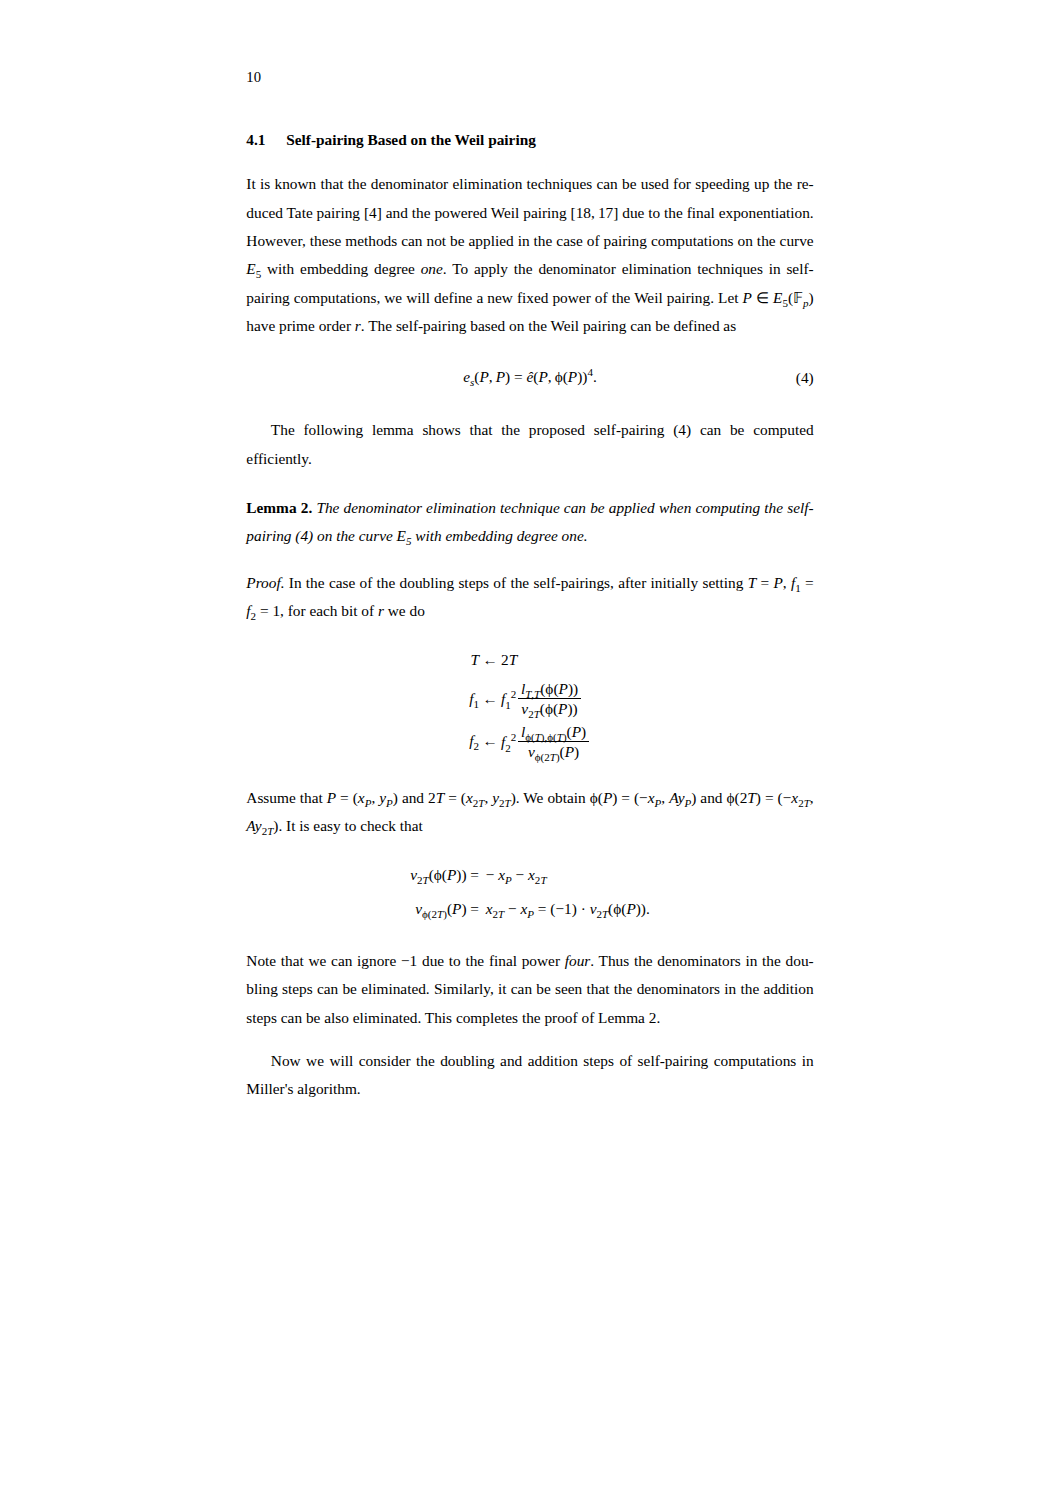10
4.1 Self-pairing Based on the Weil pairing
It is known that the denominator elimination techniques can be used for speeding up the reduced Tate pairing [4] and the powered Weil pairing [18, 17] due to the final exponentiation. However, these methods can not be applied in the case of pairing computations on the curve E5 with embedding degree one. To apply the denominator elimination techniques in self-pairing computations, we will define a new fixed power of the Weil pairing. Let P ∈ E5(𝔽p) have prime order r. The self-pairing based on the Weil pairing can be defined as
es(P, P) = ê(P, ϕ(P))4. (4)
The following lemma shows that the proposed self-pairing (4) can be computed efficiently.
Lemma 2. The denominator elimination technique can be applied when computing the self-pairing (4) on the curve E5 with embedding degree one.
Proof. In the case of the doubling steps of the self-pairings, after initially setting T = P, f1 = f2 = 1, for each bit of r we do
| T | ← | 2 T |
| f 1 | ← | f 1 2 l T , T (ϕ( P )) v 2 T (ϕ( P )) |
| f 2 | ← | f 2 2 l ϕ( T ),ϕ( T ) ( P ) v ϕ(2 T ) ( P ) |
Assume that P = (xP, yP) and 2T = (x2T, y2T). We obtain ϕ(P) = (−xP, AyP) and ϕ(2T) = (−x2T, Ay2T). It is easy to check that
| v 2 T (ϕ( P )) = | − x P − x 2 T |
| v ϕ(2 T ) ( P ) = | x 2 T − x P = (−1) · v 2 T (ϕ( P )). |
Note that we can ignore −1 due to the final power four. Thus the denominators in the doubling steps can be eliminated. Similarly, it can be seen that the denominators in the addition steps can be also eliminated. This completes the proof of Lemma 2.
Now we will consider the doubling and addition steps of self-pairing computations in Miller's algorithm.